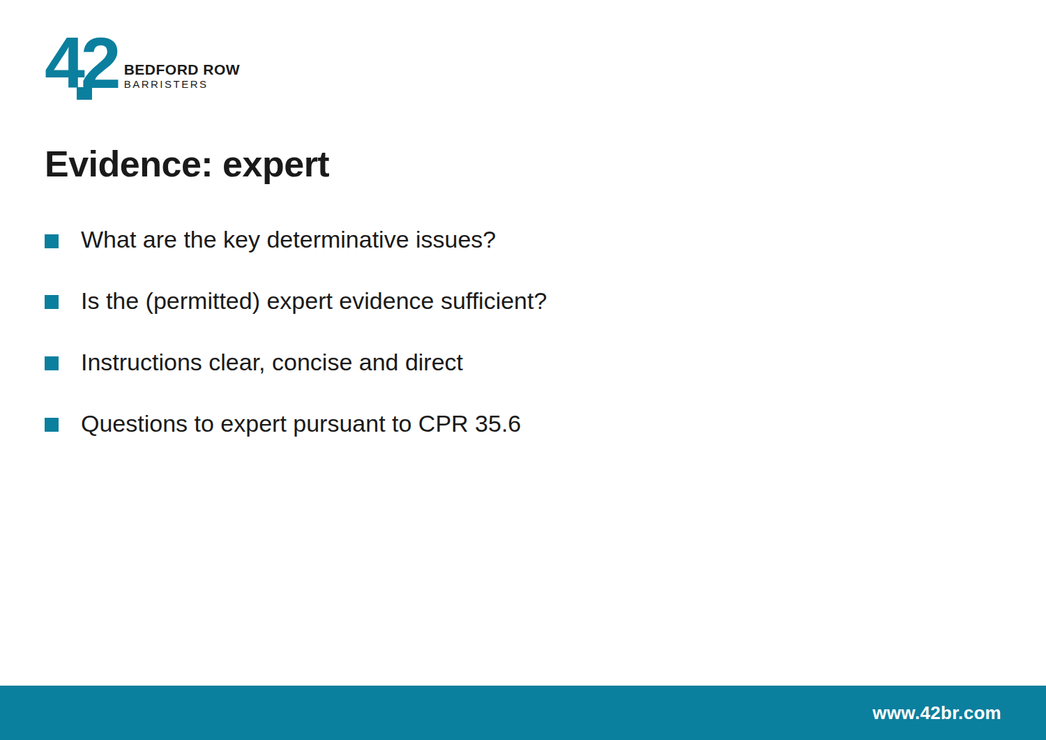42
BEDFORD ROW
BARRISTERS
Evidence: expert
What are the key determinative issues?
Is the (permitted) expert evidence sufficient?
Instructions clear, concise and direct
Questions to expert pursuant to CPR 35.6
www.42br.com